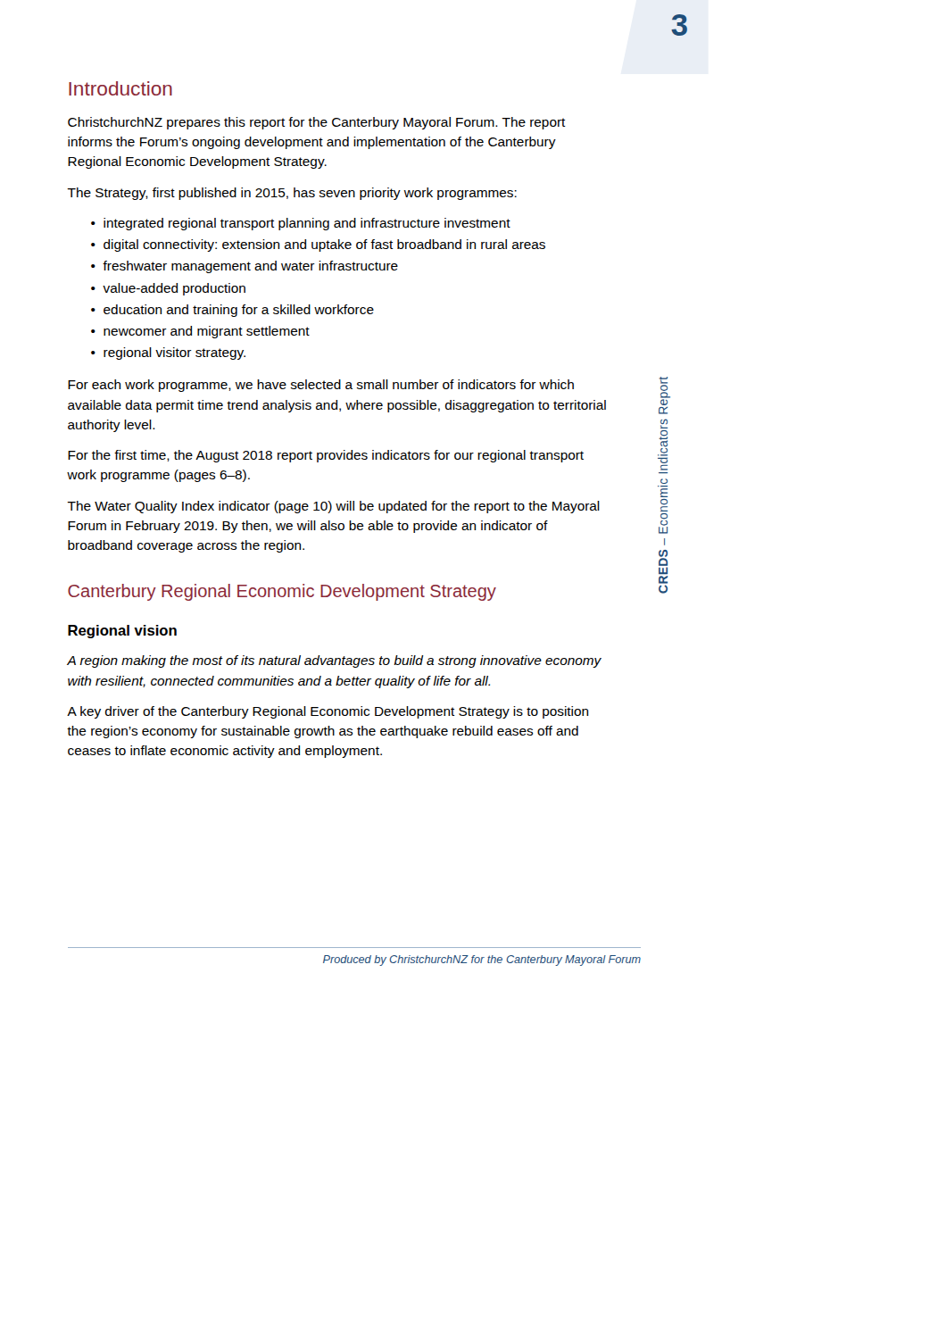3
CREDS – Economic Indicators Report
Introduction
ChristchurchNZ prepares this report for the Canterbury Mayoral Forum. The report informs the Forum’s ongoing development and implementation of the Canterbury Regional Economic Development Strategy.
The Strategy, first published in 2015, has seven priority work programmes:
integrated regional transport planning and infrastructure investment
digital connectivity: extension and uptake of fast broadband in rural areas
freshwater management and water infrastructure
value-added production
education and training for a skilled workforce
newcomer and migrant settlement
regional visitor strategy.
For each work programme, we have selected a small number of indicators for which available data permit time trend analysis and, where possible, disaggregation to territorial authority level.
For the first time, the August 2018 report provides indicators for our regional transport work programme (pages 6–8).
The Water Quality Index indicator (page 10) will be updated for the report to the Mayoral Forum in February 2019. By then, we will also be able to provide an indicator of broadband coverage across the region.
Canterbury Regional Economic Development Strategy
Regional vision
A region making the most of its natural advantages to build a strong innovative economy with resilient, connected communities and a better quality of life for all.
A key driver of the Canterbury Regional Economic Development Strategy is to position the region’s economy for sustainable growth as the earthquake rebuild eases off and ceases to inflate economic activity and employment.
Produced by ChristchurchNZ for the Canterbury Mayoral Forum